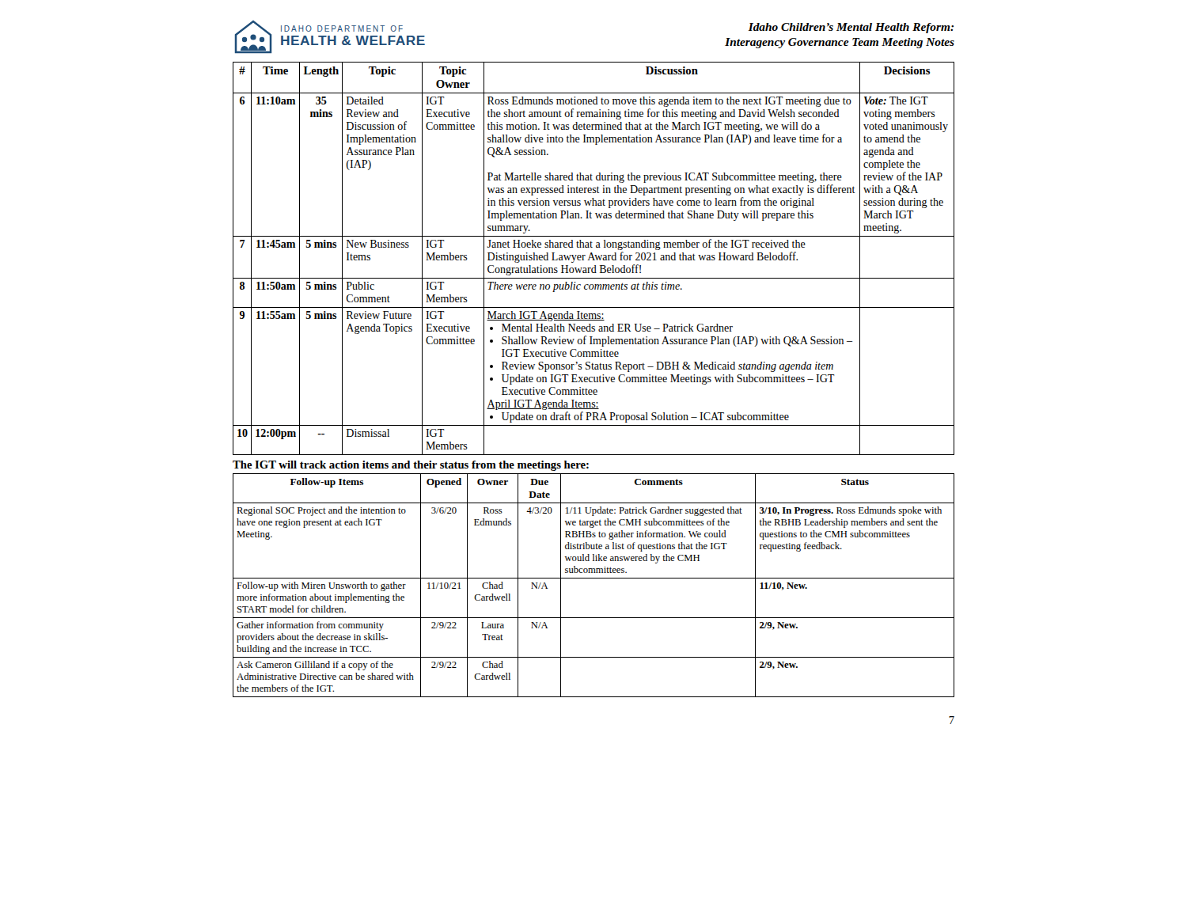IDAHO DEPARTMENT OF
HEALTH & WELFARE
Idaho Children’s Mental Health Reform:
Interagency Governance Team Meeting Notes
| # | Time | Length | Topic | Topic Owner | Discussion | Decisions |
| --- | --- | --- | --- | --- | --- | --- |
| 6 | 11:10am | 35 mins | Detailed Review and Discussion of Implementation Assurance Plan (IAP) | IGT Executive Committee | Ross Edmunds motioned to move this agenda item to the next IGT meeting due to the short amount of remaining time for this meeting and David Welsh seconded this motion. It was determined that at the March IGT meeting, we will do a shallow dive into the Implementation Assurance Plan (IAP) and leave time for a Q&A session. Pat Martelle shared that during the previous ICAT Subcommittee meeting, there was an expressed interest in the Department presenting on what exactly is different in this version versus what providers have come to learn from the original Implementation Plan. It was determined that Shane Duty will prepare this summary. | Vote: The IGT voting members voted unanimously to amend the agenda and complete the review of the IAP with a Q&A session during the March IGT meeting. |
| 7 | 11:45am | 5 mins | New Business Items | IGT Members | Janet Hoeke shared that a longstanding member of the IGT received the Distinguished Lawyer Award for 2021 and that was Howard Belodoff. Congratulations Howard Belodoff! | |
| 8 | 11:50am | 5 mins | Public Comment | IGT Members | There were no public comments at this time. | |
| 9 | 11:55am | 5 mins | Review Future Agenda Topics | IGT Executive Committee | March IGT Agenda Items: Mental Health Needs and ER Use – Patrick Gardner Shallow Review of Implementation Assurance Plan (IAP) with Q&A Session – IGT Executive Committee Review Sponsor’s Status Report – DBH & Medicaid standing agenda item Update on IGT Executive Committee Meetings with Subcommittees – IGT Executive Committee April IGT Agenda Items: Update on draft of PRA Proposal Solution – ICAT subcommittee | |
| 10 | 12:00pm | -- | Dismissal | IGT Members | | |
The IGT will track action items and their status from the meetings here:
| Follow-up Items | Opened | Owner | Due Date | Comments | Status |
| --- | --- | --- | --- | --- | --- |
| Regional SOC Project and the intention to have one region present at each IGT Meeting. | 3/6/20 | Ross Edmunds | 4/3/20 | 1/11 Update: Patrick Gardner suggested that we target the CMH subcommittees of the RBHBs to gather information. We could distribute a list of questions that the IGT would like answered by the CMH subcommittees. | 3/10, In Progress. Ross Edmunds spoke with the RBHB Leadership members and sent the questions to the CMH subcommittees requesting feedback. |
| Follow-up with Miren Unsworth to gather more information about implementing the START model for children. | 11/10/21 | Chad Cardwell | N/A | | 11/10, New. |
| Gather information from community providers about the decrease in skills-building and the increase in TCC. | 2/9/22 | Laura Treat | N/A | | 2/9, New. |
| Ask Cameron Gilliland if a copy of the Administrative Directive can be shared with the members of the IGT. | 2/9/22 | Chad Cardwell | | | 2/9, New. |
7